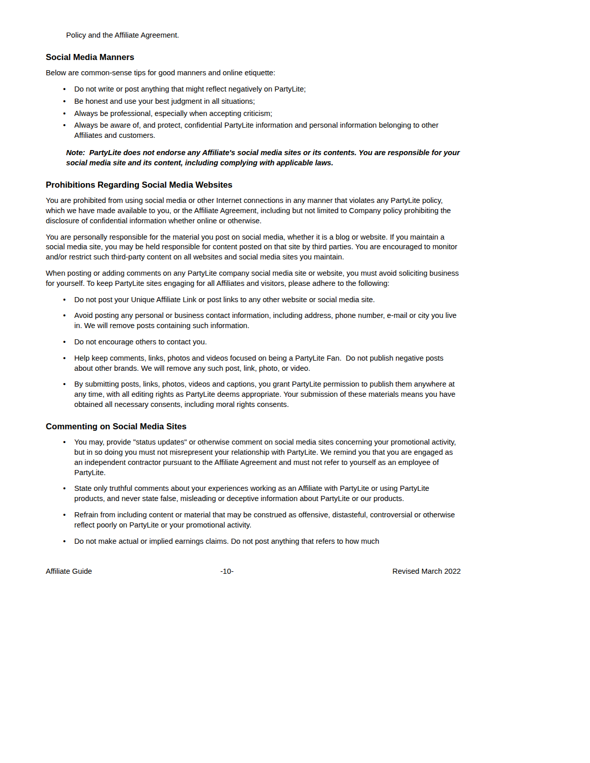Policy and the Affiliate Agreement.
Social Media Manners
Below are common-sense tips for good manners and online etiquette:
Do not write or post anything that might reflect negatively on PartyLite;
Be honest and use your best judgment in all situations;
Always be professional, especially when accepting criticism;
Always be aware of, and protect, confidential PartyLite information and personal information belonging to other Affiliates and customers.
Note: PartyLite does not endorse any Affiliate's social media sites or its contents. You are responsible for your social media site and its content, including complying with applicable laws.
Prohibitions Regarding Social Media Websites
You are prohibited from using social media or other Internet connections in any manner that violates any PartyLite policy, which we have made available to you, or the Affiliate Agreement, including but not limited to Company policy prohibiting the disclosure of confidential information whether online or otherwise.
You are personally responsible for the material you post on social media, whether it is a blog or website. If you maintain a social media site, you may be held responsible for content posted on that site by third parties. You are encouraged to monitor and/or restrict such third-party content on all websites and social media sites you maintain.
When posting or adding comments on any PartyLite company social media site or website, you must avoid soliciting business for yourself. To keep PartyLite sites engaging for all Affiliates and visitors, please adhere to the following:
Do not post your Unique Affiliate Link or post links to any other website or social media site.
Avoid posting any personal or business contact information, including address, phone number, e-mail or city you live in. We will remove posts containing such information.
Do not encourage others to contact you.
Help keep comments, links, photos and videos focused on being a PartyLite Fan. Do not publish negative posts about other brands. We will remove any such post, link, photo, or video.
By submitting posts, links, photos, videos and captions, you grant PartyLite permission to publish them anywhere at any time, with all editing rights as PartyLite deems appropriate. Your submission of these materials means you have obtained all necessary consents, including moral rights consents.
Commenting on Social Media Sites
You may, provide "status updates" or otherwise comment on social media sites concerning your promotional activity, but in so doing you must not misrepresent your relationship with PartyLite. We remind you that you are engaged as an independent contractor pursuant to the Affiliate Agreement and must not refer to yourself as an employee of PartyLite.
State only truthful comments about your experiences working as an Affiliate with PartyLite or using PartyLite products, and never state false, misleading or deceptive information about PartyLite or our products.
Refrain from including content or material that may be construed as offensive, distasteful, controversial or otherwise reflect poorly on PartyLite or your promotional activity.
Do not make actual or implied earnings claims. Do not post anything that refers to how much
Affiliate Guide -10- Revised March 2022